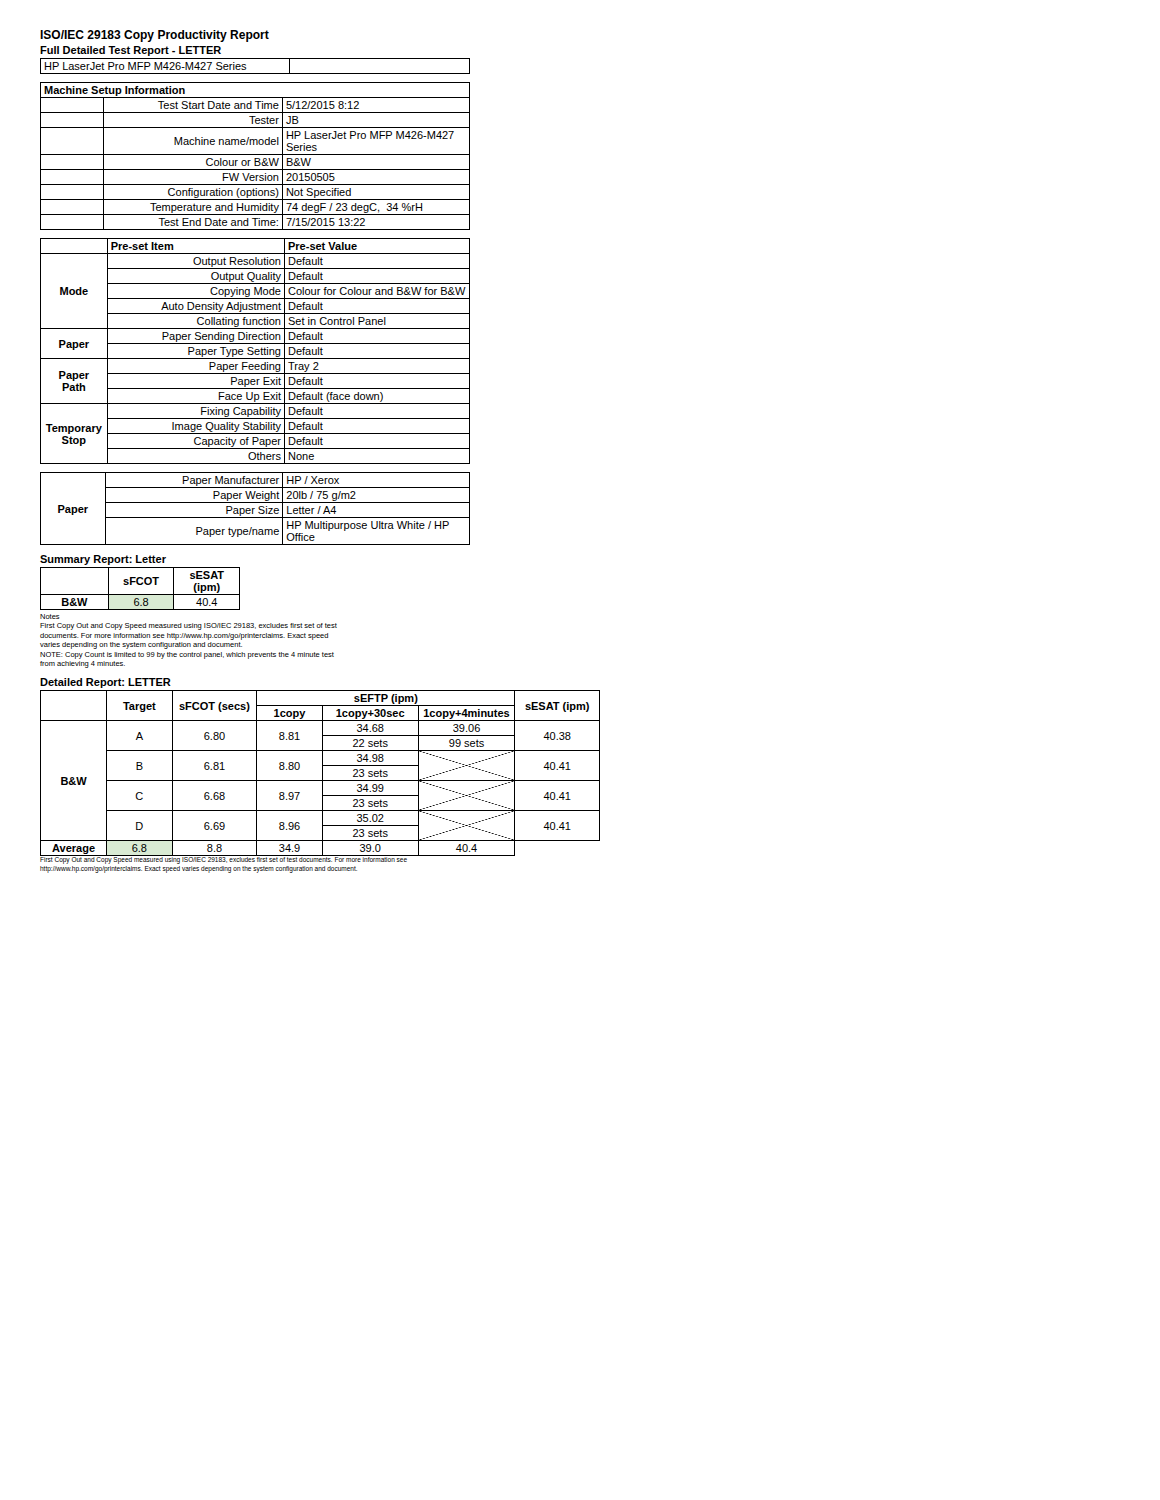ISO/IEC 29183 Copy Productivity Report
Full Detailed Test Report - LETTER
| HP LaserJet Pro MFP M426-M427 Series | |
| Machine Setup Information |
| | Test Start Date and Time | 5/12/2015 8:12 |
| | Tester | JB |
| | Machine name/model | HP LaserJet Pro MFP M426-M427 Series |
| | Colour or B&W | B&W |
| | FW Version | 20150505 |
| | Configuration (options) | Not Specified |
| | Temperature and Humidity | 74 degF / 23 degC, 34 %rH |
| | Test End Date and Time: | 7/15/2015 13:22 |
| | Pre-set Item | Pre-set Value |
| Mode | Output Resolution | Default |
| Output Quality | Default |
| Copying Mode | Colour for Colour and B&W for B&W |
| Auto Density Adjustment | Default |
| Collating function | Set in Control Panel |
| Paper | Paper Sending Direction | Default |
| Paper Type Setting | Default |
| Paper Path | Paper Feeding | Tray 2 |
| Paper Exit | Default |
| Face Up Exit | Default (face down) |
| Temporary Stop | Fixing Capability | Default |
| Image Quality Stability | Default |
| Capacity of Paper | Default |
| Others | None |
| Paper | Paper Manufacturer | HP / Xerox |
| Paper Weight | 20lb / 75 g/m2 |
| Paper Size | Letter / A4 |
| Paper type/name | HP Multipurpose Ultra White / HP Office |
| Summary Report: Letter |
| | sFCOT | sESAT (ipm) |
| B&W | 6.8 | 40.4 |
Notes
First Copy Out and Copy Speed measured using ISO/IEC 29183, excludes first set of test documents. For more information see http://www.hp.com/go/printerclaims. Exact speed varies depending on the system configuration and document.
NOTE: Copy Count is limited to 99 by the control panel, which prevents the 4 minute test from achieving 4 minutes.
| Detailed Report: LETTER |
| | Target | sFCOT (secs) | sEFTP (ipm) | sESAT (ipm) |
| 1copy | 1copy+30sec | 1copy+4minutes |
| B&W | A | 6.80 | 8.81 | 34.68 | 39.06 | 40.38 |
| 22 sets | 99 sets |
| B | 6.81 | 8.80 | 34.98 | | 40.41 |
| 23 sets |
| C | 6.68 | 8.97 | 34.99 | | 40.41 |
| 23 sets |
| D | 6.69 | 8.96 | 35.02 | | 40.41 |
| 23 sets |
| Average | 6.8 | 8.8 | 34.9 | 39.0 | 40.4 |
First Copy Out and Copy Speed measured using ISO/IEC 29183, excludes first set of test documents. For more information see
http://www.hp.com/go/printerclaims. Exact speed varies depending on the system configuration and document.